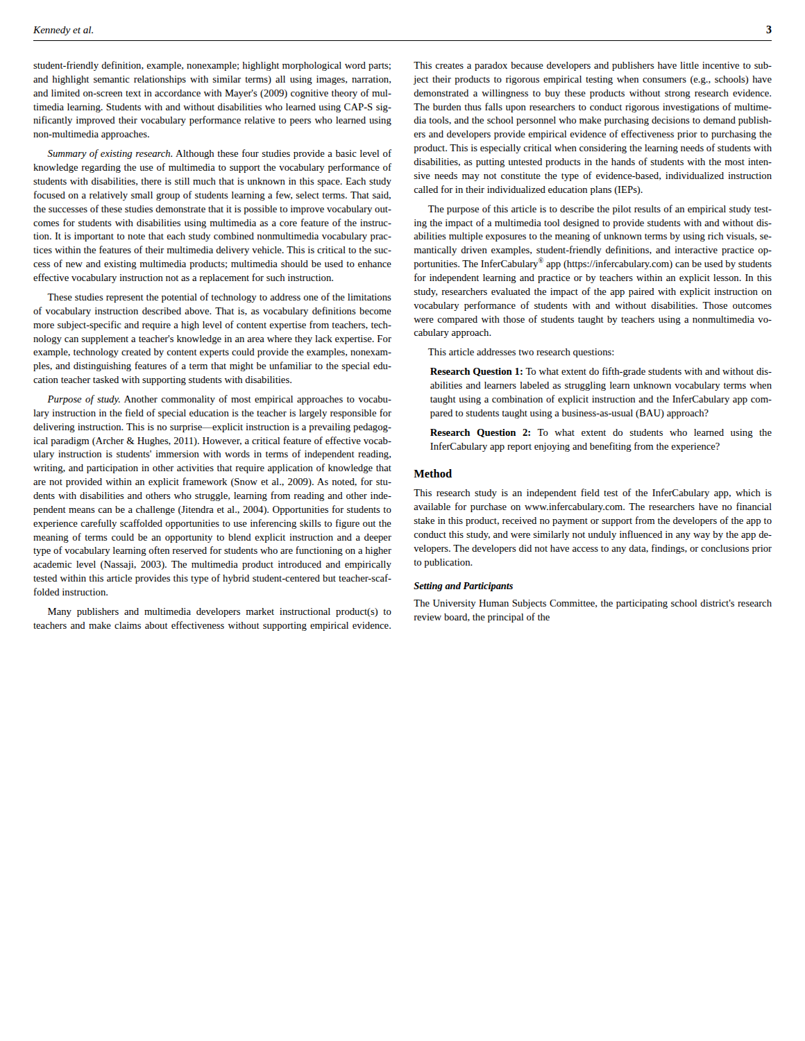Kennedy et al. 3
student-friendly definition, example, nonexample; highlight morphological word parts; and highlight semantic relationships with similar terms) all using images, narration, and limited on-screen text in accordance with Mayer's (2009) cognitive theory of multimedia learning. Students with and without disabilities who learned using CAP-S significantly improved their vocabulary performance relative to peers who learned using non-multimedia approaches.
Summary of existing research. Although these four studies provide a basic level of knowledge regarding the use of multimedia to support the vocabulary performance of students with disabilities, there is still much that is unknown in this space. Each study focused on a relatively small group of students learning a few, select terms. That said, the successes of these studies demonstrate that it is possible to improve vocabulary outcomes for students with disabilities using multimedia as a core feature of the instruction. It is important to note that each study combined nonmultimedia vocabulary practices within the features of their multimedia delivery vehicle. This is critical to the success of new and existing multimedia products; multimedia should be used to enhance effective vocabulary instruction not as a replacement for such instruction.
These studies represent the potential of technology to address one of the limitations of vocabulary instruction described above. That is, as vocabulary definitions become more subject-specific and require a high level of content expertise from teachers, technology can supplement a teacher's knowledge in an area where they lack expertise. For example, technology created by content experts could provide the examples, nonexamples, and distinguishing features of a term that might be unfamiliar to the special education teacher tasked with supporting students with disabilities.
Purpose of study. Another commonality of most empirical approaches to vocabulary instruction in the field of special education is the teacher is largely responsible for delivering instruction. This is no surprise—explicit instruction is a prevailing pedagogical paradigm (Archer & Hughes, 2011). However, a critical feature of effective vocabulary instruction is students' immersion with words in terms of independent reading, writing, and participation in other activities that require application of knowledge that are not provided within an explicit framework (Snow et al., 2009). As noted, for students with disabilities and others who struggle, learning from reading and other independent means can be a challenge (Jitendra et al., 2004). Opportunities for students to experience carefully scaffolded opportunities to use inferencing skills to figure out the meaning of terms could be an opportunity to blend explicit instruction and a deeper type of vocabulary learning often reserved for students who are functioning on a higher academic level (Nassaji, 2003). The multimedia product introduced and empirically tested within this article provides this type of hybrid student-centered but teacher-scaffolded instruction.
Many publishers and multimedia developers market instructional product(s) to teachers and make claims about effectiveness without supporting empirical evidence. This creates a paradox because developers and publishers have little incentive to subject their products to rigorous empirical testing when consumers (e.g., schools) have demonstrated a willingness to buy these products without strong research evidence. The burden thus falls upon researchers to conduct rigorous investigations of multimedia tools, and the school personnel who make purchasing decisions to demand publishers and developers provide empirical evidence of effectiveness prior to purchasing the product. This is especially critical when considering the learning needs of students with disabilities, as putting untested products in the hands of students with the most intensive needs may not constitute the type of evidence-based, individualized instruction called for in their individualized education plans (IEPs).
The purpose of this article is to describe the pilot results of an empirical study testing the impact of a multimedia tool designed to provide students with and without disabilities multiple exposures to the meaning of unknown terms by using rich visuals, semantically driven examples, student-friendly definitions, and interactive practice opportunities. The InferCabulary® app (https://infercabulary.com) can be used by students for independent learning and practice or by teachers within an explicit lesson. In this study, researchers evaluated the impact of the app paired with explicit instruction on vocabulary performance of students with and without disabilities. Those outcomes were compared with those of students taught by teachers using a nonmultimedia vocabulary approach.
This article addresses two research questions:
Research Question 1: To what extent do fifth-grade students with and without disabilities and learners labeled as struggling learn unknown vocabulary terms when taught using a combination of explicit instruction and the InferCabulary app compared to students taught using a business-as-usual (BAU) approach?
Research Question 2: To what extent do students who learned using the InferCabulary app report enjoying and benefiting from the experience?
Method
This research study is an independent field test of the InferCabulary app, which is available for purchase on www.infercabulary.com. The researchers have no financial stake in this product, received no payment or support from the developers of the app to conduct this study, and were similarly not unduly influenced in any way by the app developers. The developers did not have access to any data, findings, or conclusions prior to publication.
Setting and Participants
The University Human Subjects Committee, the participating school district's research review board, the principal of the